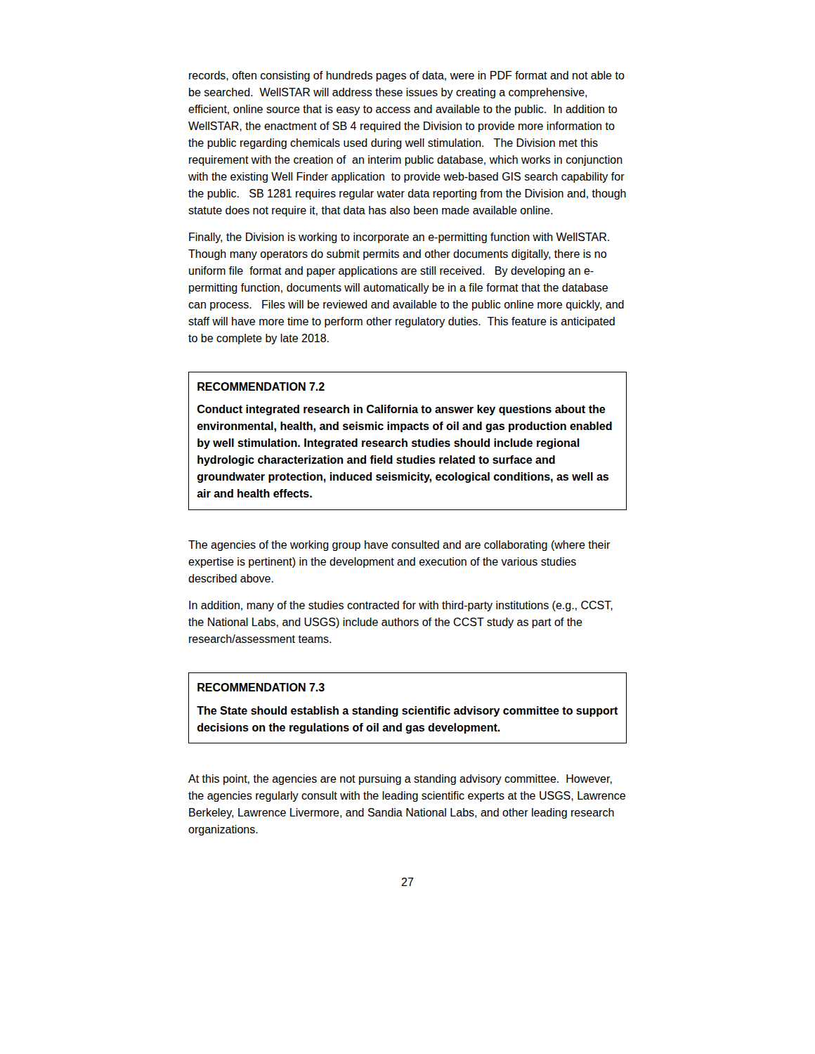records, often consisting of hundreds pages of data, were in PDF format and not able to be searched. WellSTAR will address these issues by creating a comprehensive, efficient, online source that is easy to access and available to the public. In addition to WellSTAR, the enactment of SB 4 required the Division to provide more information to the public regarding chemicals used during well stimulation. The Division met this requirement with the creation of an interim public database, which works in conjunction with the existing Well Finder application to provide web-based GIS search capability for the public. SB 1281 requires regular water data reporting from the Division and, though statute does not require it, that data has also been made available online.
Finally, the Division is working to incorporate an e-permitting function with WellSTAR. Though many operators do submit permits and other documents digitally, there is no uniform file format and paper applications are still received. By developing an e-permitting function, documents will automatically be in a file format that the database can process. Files will be reviewed and available to the public online more quickly, and staff will have more time to perform other regulatory duties. This feature is anticipated to be complete by late 2018.
RECOMMENDATION 7.2
Conduct integrated research in California to answer key questions about the environmental, health, and seismic impacts of oil and gas production enabled by well stimulation. Integrated research studies should include regional hydrologic characterization and field studies related to surface and groundwater protection, induced seismicity, ecological conditions, as well as air and health effects.
The agencies of the working group have consulted and are collaborating (where their expertise is pertinent) in the development and execution of the various studies described above.
In addition, many of the studies contracted for with third-party institutions (e.g., CCST, the National Labs, and USGS) include authors of the CCST study as part of the research/assessment teams.
RECOMMENDATION 7.3
The State should establish a standing scientific advisory committee to support decisions on the regulations of oil and gas development.
At this point, the agencies are not pursuing a standing advisory committee. However, the agencies regularly consult with the leading scientific experts at the USGS, Lawrence Berkeley, Lawrence Livermore, and Sandia National Labs, and other leading research organizations.
27